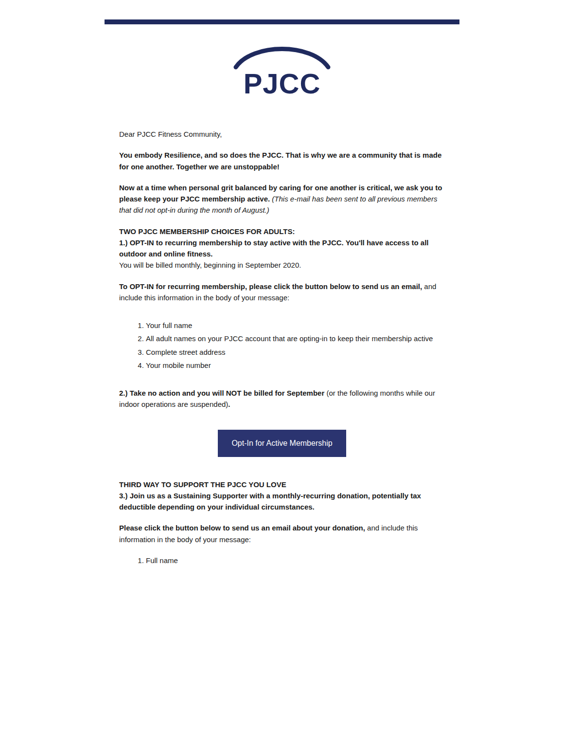PJCC
Dear PJCC Fitness Community,
You embody Resilience, and so does the PJCC. That is why we are a community that is made for one another. Together we are unstoppable!
Now at a time when personal grit balanced by caring for one another is critical, we ask you to please keep your PJCC membership active. (This e-mail has been sent to all previous members that did not opt-in during the month of August.)
TWO PJCC MEMBERSHIP CHOICES FOR ADULTS:
1.) OPT-IN to recurring membership to stay active with the PJCC. You'll have access to all outdoor and online fitness.
You will be billed monthly, beginning in September 2020.
To OPT-IN for recurring membership, please click the button below to send us an email, and include this information in the body of your message:
Your full name
All adult names on your PJCC account that are opting-in to keep their membership active
Complete street address
Your mobile number
2.) Take no action and you will NOT be billed for September (or the following months while our indoor operations are suspended).
Opt-In for Active Membership
THIRD WAY TO SUPPORT THE PJCC YOU LOVE
3.) Join us as a Sustaining Supporter with a monthly-recurring donation, potentially tax deductible depending on your individual circumstances.
Please click the button below to send us an email about your donation, and include this information in the body of your message:
Full name